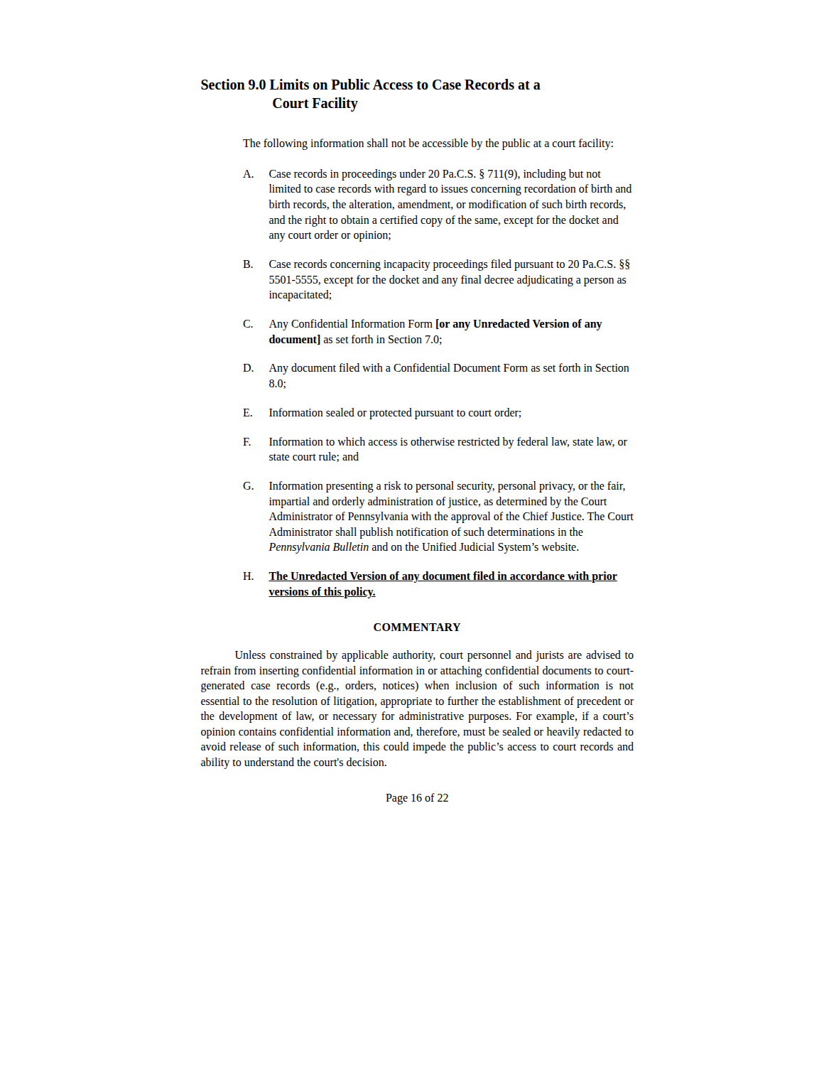Section 9.0 Limits on Public Access to Case Records at a Court Facility
The following information shall not be accessible by the public at a court facility:
A. Case records in proceedings under 20 Pa.C.S. § 711(9), including but not limited to case records with regard to issues concerning recordation of birth and birth records, the alteration, amendment, or modification of such birth records, and the right to obtain a certified copy of the same, except for the docket and any court order or opinion;
B. Case records concerning incapacity proceedings filed pursuant to 20 Pa.C.S. §§ 5501-5555, except for the docket and any final decree adjudicating a person as incapacitated;
C. Any Confidential Information Form [or any Unredacted Version of any document] as set forth in Section 7.0;
D. Any document filed with a Confidential Document Form as set forth in Section 8.0;
E. Information sealed or protected pursuant to court order;
F. Information to which access is otherwise restricted by federal law, state law, or state court rule; and
G. Information presenting a risk to personal security, personal privacy, or the fair, impartial and orderly administration of justice, as determined by the Court Administrator of Pennsylvania with the approval of the Chief Justice. The Court Administrator shall publish notification of such determinations in the Pennsylvania Bulletin and on the Unified Judicial System’s website.
H. The Unredacted Version of any document filed in accordance with prior versions of this policy.
COMMENTARY
Unless constrained by applicable authority, court personnel and jurists are advised to refrain from inserting confidential information in or attaching confidential documents to court-generated case records (e.g., orders, notices) when inclusion of such information is not essential to the resolution of litigation, appropriate to further the establishment of precedent or the development of law, or necessary for administrative purposes. For example, if a court’s opinion contains confidential information and, therefore, must be sealed or heavily redacted to avoid release of such information, this could impede the public’s access to court records and ability to understand the court's decision.
Page 16 of 22